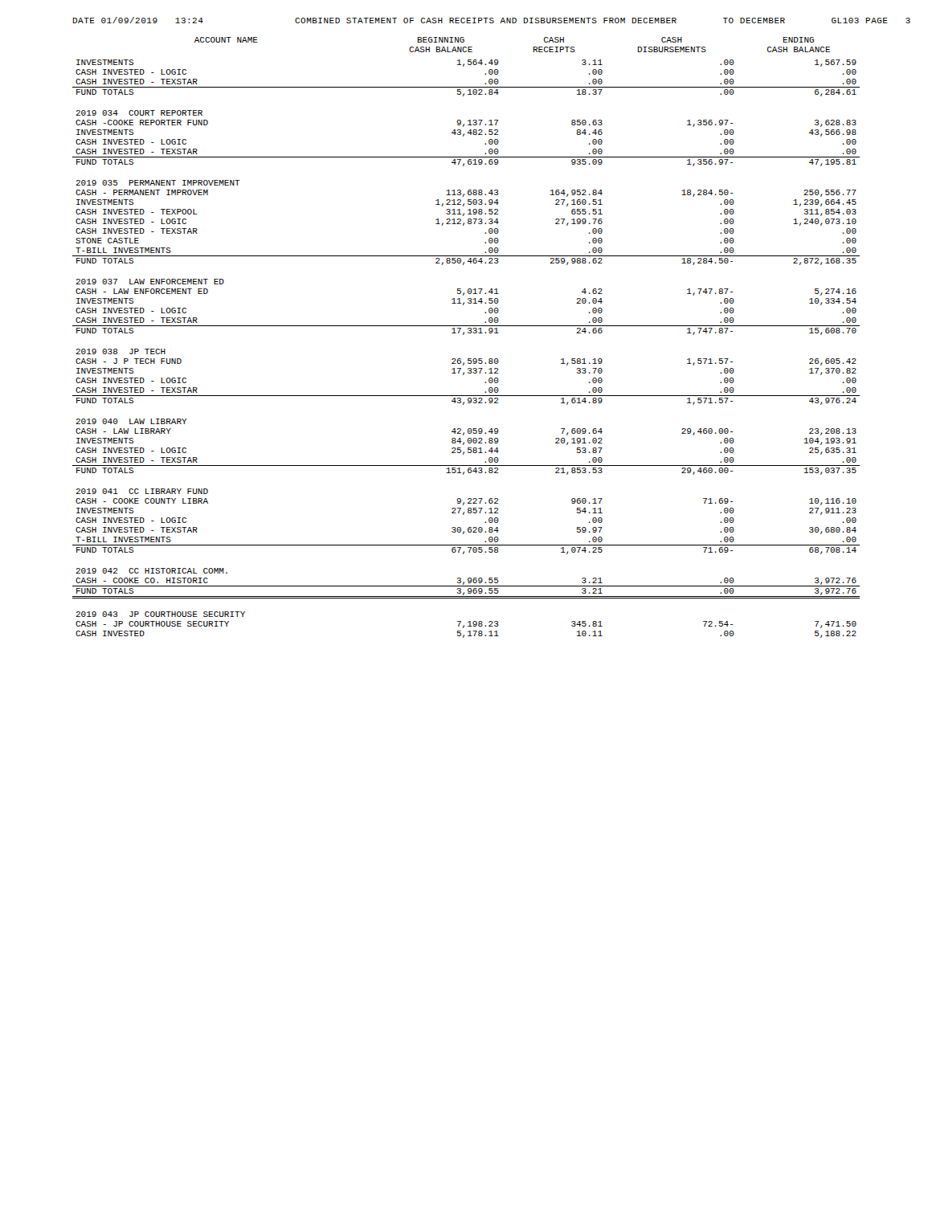DATE 01/09/2019 13:24 COMBINED STATEMENT OF CASH RECEIPTS AND DISBURSEMENTS FROM DECEMBER TO DECEMBER GL103 PAGE 3
| ACCOUNT NAME | BEGINNING CASH BALANCE | CASH RECEIPTS | CASH DISBURSEMENTS | ENDING CASH BALANCE |
| INVESTMENTS | 1,564.49 | 3.11 | .00 | 1,567.59 |
| CASH INVESTED - LOGIC | .00 | .00 | .00 | .00 |
| CASH INVESTED - TEXSTAR | .00 | .00 | .00 | .00 |
| FUND TOTALS | 5,102.84 | 18.37 | .00 | 6,284.61 |
| 2019 034 COURT REPORTER | | | | |
| CASH -COOKE REPORTER FUND | 9,137.17 | 850.63 | 1,356.97- | 3,628.83 |
| INVESTMENTS | 43,482.52 | 84.46 | .00 | 43,566.98 |
| CASH INVESTED - LOGIC | .00 | .00 | .00 | .00 |
| CASH INVESTED - TEXSTAR | .00 | .00 | .00 | .00 |
| FUND TOTALS | 47,619.69 | 935.09 | 1,356.97- | 47,195.81 |
| 2019 035 PERMANENT IMPROVEMENT | | | | |
| CASH - PERMANENT IMPROVEM | 113,688.43 | 164,952.84 | 18,284.50- | 250,556.77 |
| INVESTMENTS | 1,212,503.94 | 27,160.51 | .00 | 1,239,664.45 |
| CASH INVESTED - TEXPOOL | 311,198.52 | 655.51 | .00 | 311,854.03 |
| CASH INVESTED - LOGIC | 1,212,873.34 | 27,199.76 | .00 | 1,240,073.10 |
| CASH INVESTED - TEXSTAR | .00 | .00 | .00 | .00 |
| STONE CASTLE | .00 | .00 | .00 | .00 |
| T-BILL INVESTMENTS | .00 | .00 | .00 | .00 |
| FUND TOTALS | 2,850,464.23 | 259,988.62 | 18,284.50- | 2,872,168.35 |
| 2019 037 LAW ENFORCEMENT ED | | | | |
| CASH - LAW ENFORCEMENT ED | 5,017.41 | 4.62 | 1,747.87- | 5,274.16 |
| INVESTMENTS | 11,314.50 | 20.04 | .00 | 10,334.54 |
| CASH INVESTED - LOGIC | .00 | .00 | .00 | .00 |
| CASH INVESTED - TEXSTAR | .00 | .00 | .00 | .00 |
| FUND TOTALS | 17,331.91 | 24.66 | 1,747.87- | 15,608.70 |
| 2019 038 JP TECH | | | | |
| CASH - J P TECH FUND | 26,595.80 | 1,581.19 | 1,571.57- | 26,605.42 |
| INVESTMENTS | 17,337.12 | 33.70 | .00 | 17,370.82 |
| CASH INVESTED - LOGIC | .00 | .00 | .00 | .00 |
| CASH INVESTED - TEXSTAR | .00 | .00 | .00 | .00 |
| FUND TOTALS | 43,932.92 | 1,614.89 | 1,571.57- | 43,976.24 |
| 2019 040 LAW LIBRARY | | | | |
| CASH - LAW LIBRARY | 42,059.49 | 7,609.64 | 29,460.00- | 23,208.13 |
| INVESTMENTS | 84,002.89 | 20,191.02 | .00 | 104,193.91 |
| CASH INVESTED - LOGIC | 25,581.44 | 53.87 | .00 | 25,635.31 |
| CASH INVESTED - TEXSTAR | .00 | .00 | .00 | .00 |
| FUND TOTALS | 151,643.82 | 21,853.53 | 29,460.00- | 153,037.35 |
| 2019 041 CC LIBRARY FUND | | | | |
| CASH - COOKE COUNTY LIBRA | 9,227.62 | 960.17 | 71.69- | 10,116.10 |
| INVESTMENTS | 27,857.12 | 54.11 | .00 | 27,911.23 |
| CASH INVESTED - LOGIC | .00 | .00 | .00 | .00 |
| CASH INVESTED - TEXSTAR | 30,620.84 | 59.97 | .00 | 30,680.84 |
| T-BILL INVESTMENTS | .00 | .00 | .00 | .00 |
| FUND TOTALS | 67,705.58 | 1,074.25 | 71.69- | 68,708.14 |
| 2019 042 CC HISTORICAL COMM. | | | | |
| CASH - COOKE CO. HISTORIC | 3,969.55 | 3.21 | .00 | 3,972.76 |
| FUND TOTALS | 3,969.55 | 3.21 | .00 | 3,972.76 |
| 2019 043 JP COURTHOUSE SECURITY | | | | |
| CASH - JP COURTHOUSE SECURITY | 7,198.23 | 345.81 | 72.54- | 7,471.50 |
| CASH INVESTED | 5,178.11 | 10.11 | .00 | 5,188.22 |